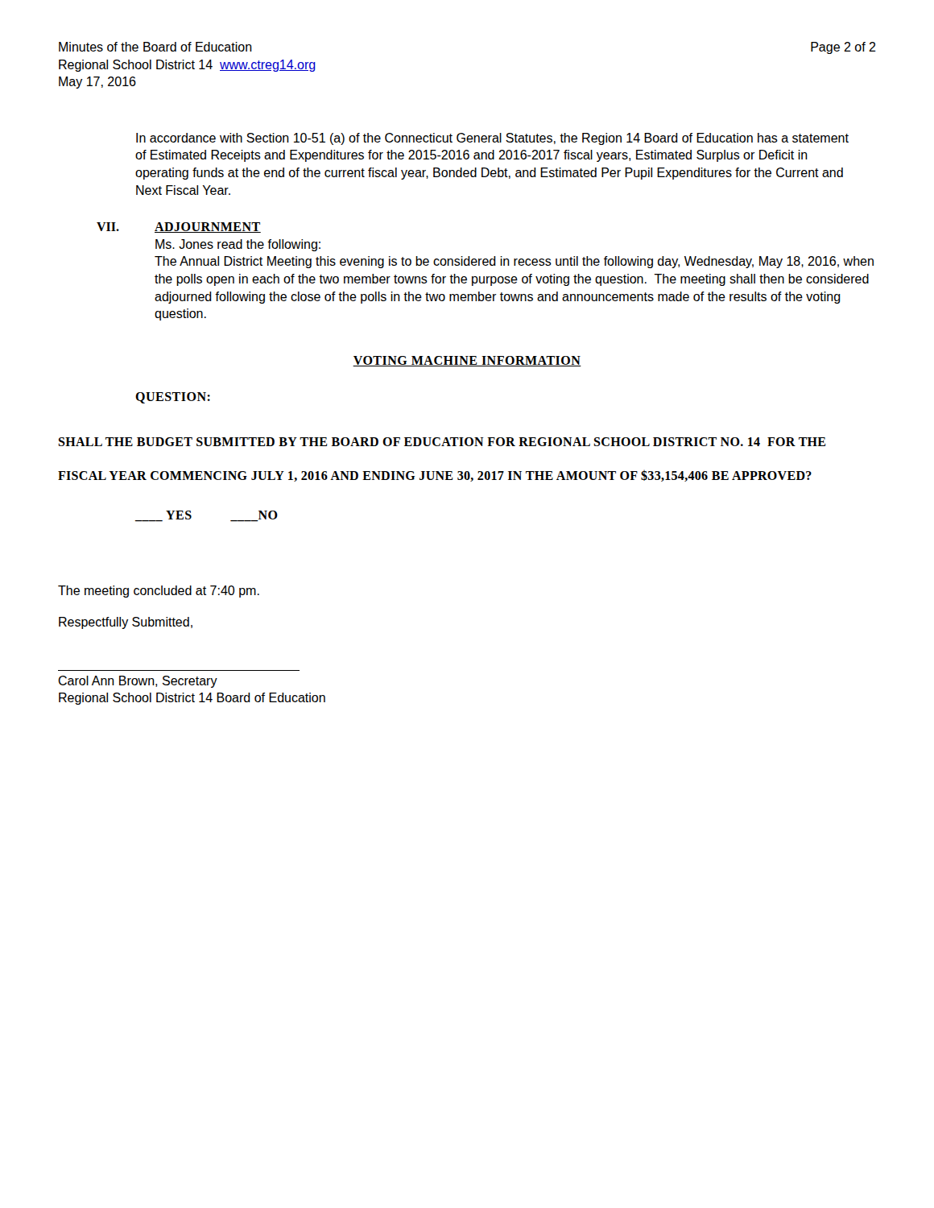Minutes of the Board of Education
Regional School District 14 www.ctreg14.org
May 17, 2016
Page 2 of 2
In accordance with Section 10-51 (a) of the Connecticut General Statutes, the Region 14 Board of Education has a statement of Estimated Receipts and Expenditures for the 2015-2016 and 2016-2017 fiscal years, Estimated Surplus or Deficit in operating funds at the end of the current fiscal year, Bonded Debt, and Estimated Per Pupil Expenditures for the Current and Next Fiscal Year.
VII. ADJOURNMENT
Ms. Jones read the following:
The Annual District Meeting this evening is to be considered in recess until the following day, Wednesday, May 18, 2016, when the polls open in each of the two member towns for the purpose of voting the question. The meeting shall then be considered adjourned following the close of the polls in the two member towns and announcements made of the results of the voting question.
VOTING MACHINE INFORMATION
QUESTION:
SHALL THE BUDGET SUBMITTED BY THE BOARD OF EDUCATION FOR REGIONAL SCHOOL DISTRICT NO. 14 FOR THE FISCAL YEAR COMMENCING JULY 1, 2016 AND ENDING JUNE 30, 2017 IN THE AMOUNT OF $33,154,406 BE APPROVED?
____ YES ____NO
The meeting concluded at 7:40 pm.
Respectfully Submitted,
Carol Ann Brown, Secretary
Regional School District 14 Board of Education